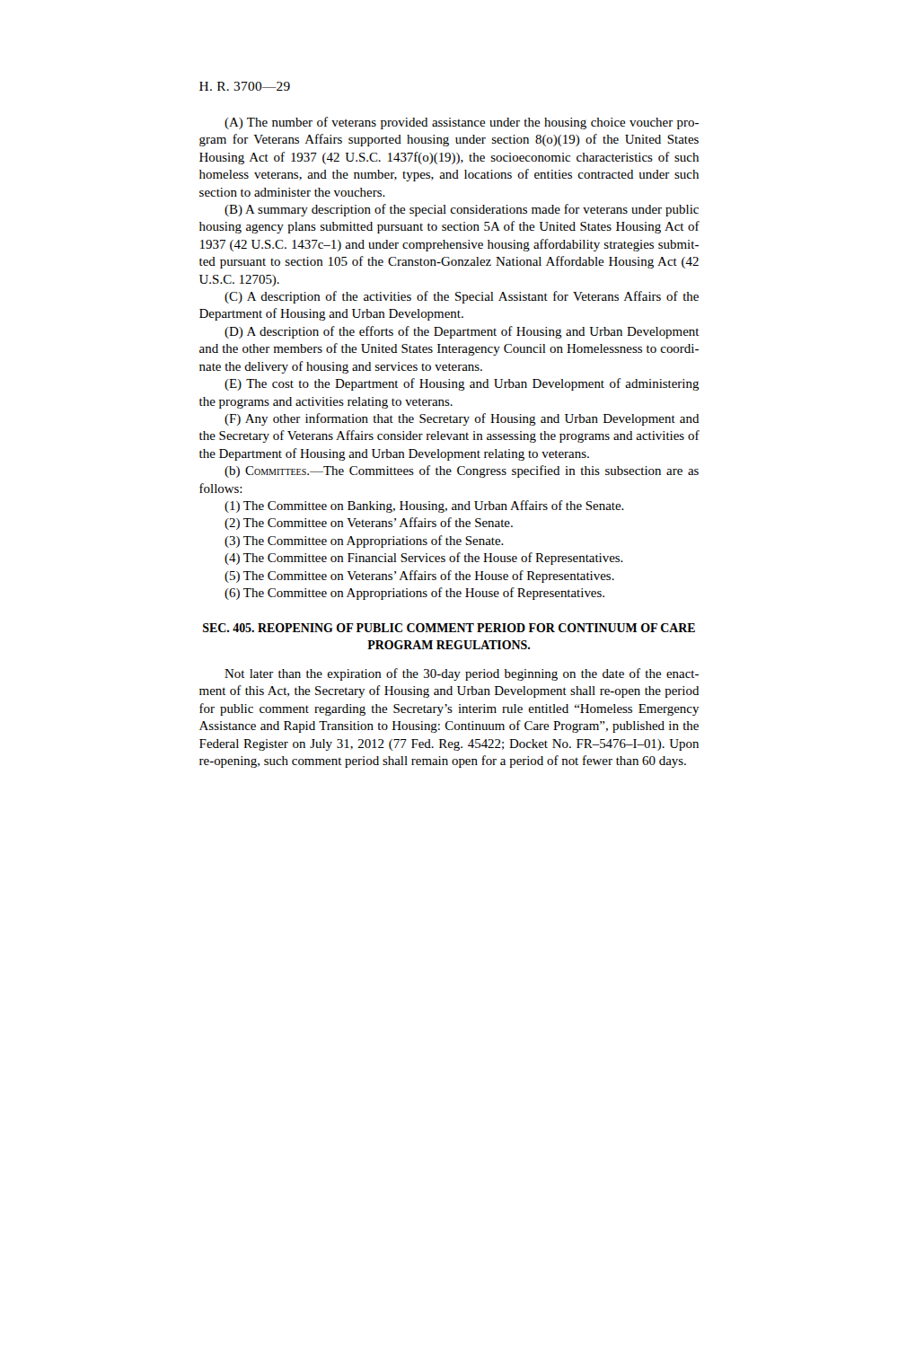H. R. 3700—29
(A) The number of veterans provided assistance under the housing choice voucher program for Veterans Affairs supported housing under section 8(o)(19) of the United States Housing Act of 1937 (42 U.S.C. 1437f(o)(19)), the socioeconomic characteristics of such homeless veterans, and the number, types, and locations of entities contracted under such section to administer the vouchers.
(B) A summary description of the special considerations made for veterans under public housing agency plans submitted pursuant to section 5A of the United States Housing Act of 1937 (42 U.S.C. 1437c–1) and under comprehensive housing affordability strategies submitted pursuant to section 105 of the Cranston-Gonzalez National Affordable Housing Act (42 U.S.C. 12705).
(C) A description of the activities of the Special Assistant for Veterans Affairs of the Department of Housing and Urban Development.
(D) A description of the efforts of the Department of Housing and Urban Development and the other members of the United States Interagency Council on Homelessness to coordinate the delivery of housing and services to veterans.
(E) The cost to the Department of Housing and Urban Development of administering the programs and activities relating to veterans.
(F) Any other information that the Secretary of Housing and Urban Development and the Secretary of Veterans Affairs consider relevant in assessing the programs and activities of the Department of Housing and Urban Development relating to veterans.
(b) Committees.—The Committees of the Congress specified in this subsection are as follows:
(1) The Committee on Banking, Housing, and Urban Affairs of the Senate.
(2) The Committee on Veterans’ Affairs of the Senate.
(3) The Committee on Appropriations of the Senate.
(4) The Committee on Financial Services of the House of Representatives.
(5) The Committee on Veterans’ Affairs of the House of Representatives.
(6) The Committee on Appropriations of the House of Representatives.
SEC. 405. REOPENING OF PUBLIC COMMENT PERIOD FOR CONTINUUM OF CARE PROGRAM REGULATIONS.
Not later than the expiration of the 30-day period beginning on the date of the enactment of this Act, the Secretary of Housing and Urban Development shall re-open the period for public comment regarding the Secretary’s interim rule entitled “Homeless Emergency Assistance and Rapid Transition to Housing: Continuum of Care Program”, published in the Federal Register on July 31, 2012 (77 Fed. Reg. 45422; Docket No. FR–5476–I–01). Upon re-opening, such comment period shall remain open for a period of not fewer than 60 days.